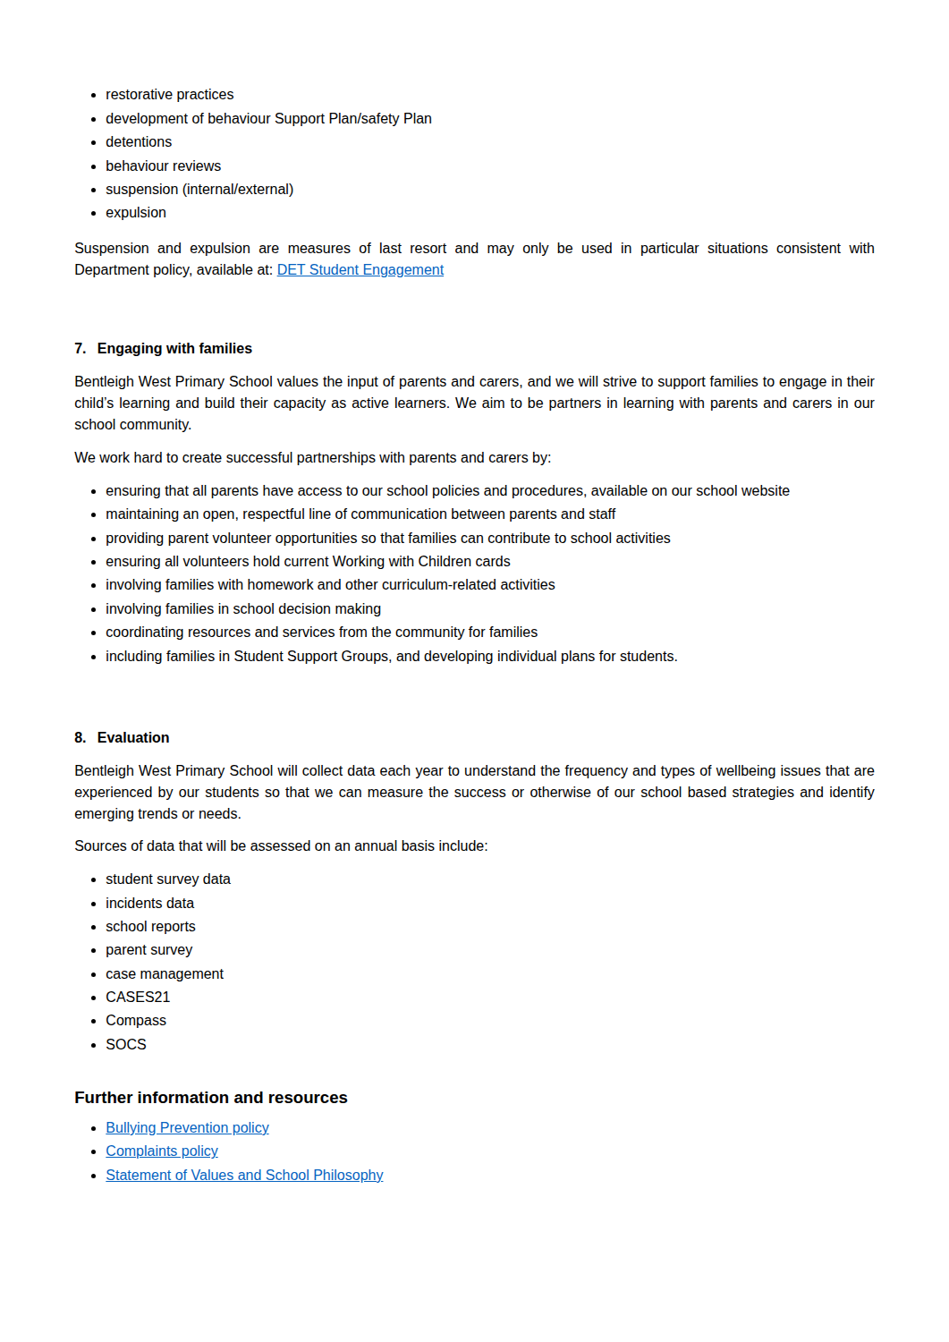restorative practices
development of behaviour Support Plan/safety Plan
detentions
behaviour reviews
suspension (internal/external)
expulsion
Suspension and expulsion are measures of last resort and may only be used in particular situations consistent with Department policy, available at: DET Student Engagement
7. Engaging with families
Bentleigh West Primary School values the input of parents and carers, and we will strive to support families to engage in their child’s learning and build their capacity as active learners. We aim to be partners in learning with parents and carers in our school community.
We work hard to create successful partnerships with parents and carers by:
ensuring that all parents have access to our school policies and procedures, available on our school website
maintaining an open, respectful line of communication between parents and staff
providing parent volunteer opportunities so that families can contribute to school activities
ensuring all volunteers hold current Working with Children cards
involving families with homework and other curriculum-related activities
involving families in school decision making
coordinating resources and services from the community for families
including families in Student Support Groups, and developing individual plans for students.
8. Evaluation
Bentleigh West Primary School will collect data each year to understand the frequency and types of wellbeing issues that are experienced by our students so that we can measure the success or otherwise of our school based strategies and identify emerging trends or needs.
Sources of data that will be assessed on an annual basis include:
student survey data
incidents data
school reports
parent survey
case management
CASES21
Compass
SOCS
Further information and resources
Bullying Prevention policy
Complaints policy
Statement of Values and School Philosophy